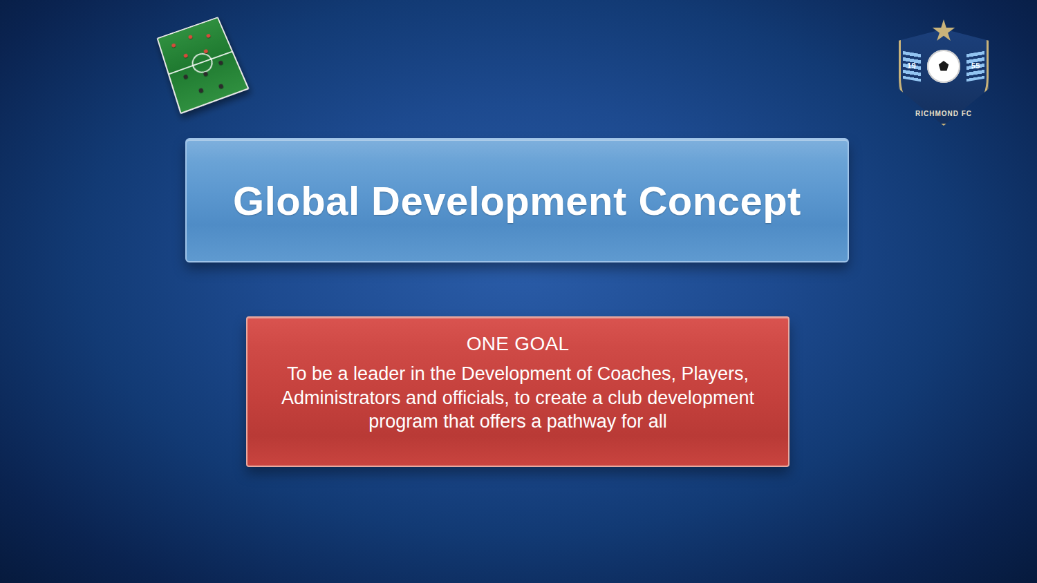19
55
RICHMOND FC
Global Development Concept
ONE GOAL
To be a leader in the Development of Coaches, Players, Administrators and officials, to create a club development program that offers a pathway for all